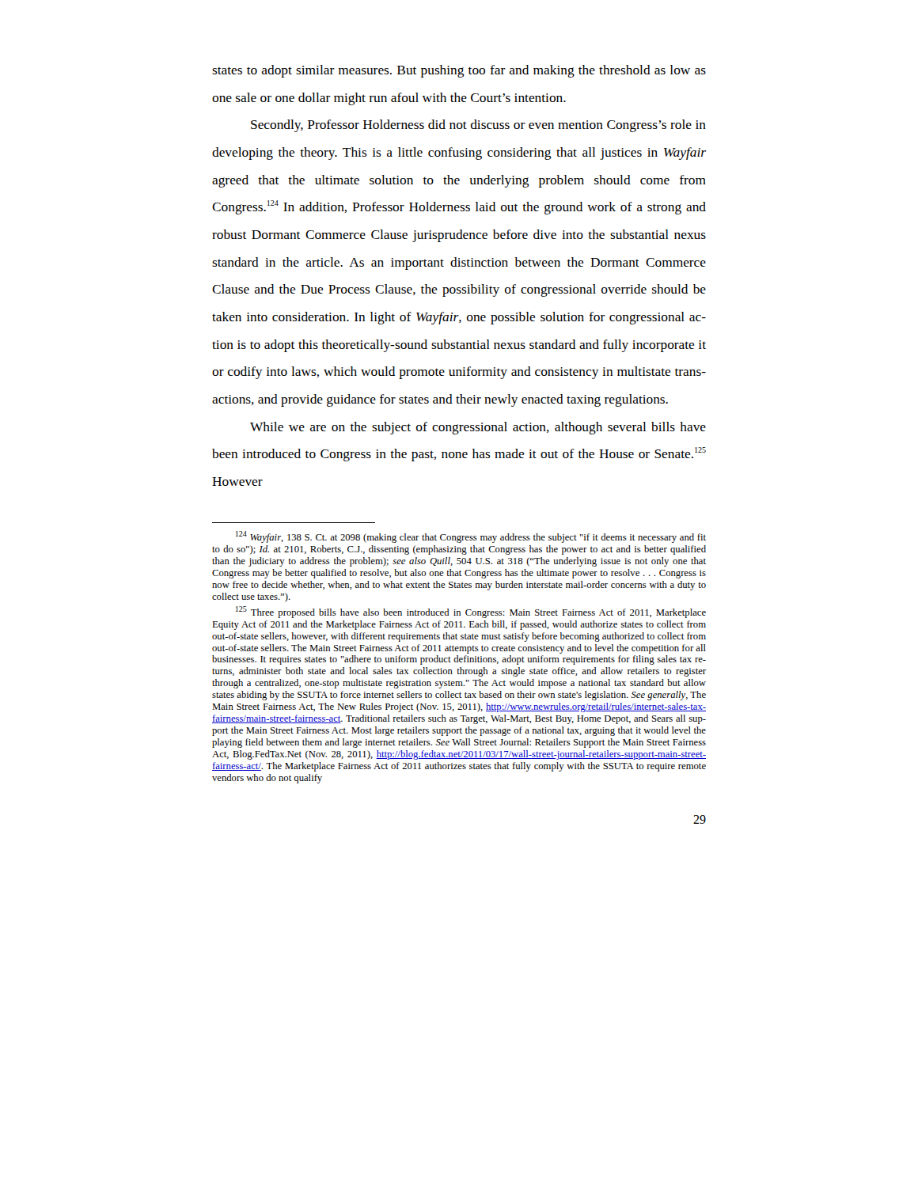states to adopt similar measures. But pushing too far and making the threshold as low as one sale or one dollar might run afoul with the Court’s intention.
Secondly, Professor Holderness did not discuss or even mention Congress’s role in developing the theory. This is a little confusing considering that all justices in Wayfair agreed that the ultimate solution to the underlying problem should come from Congress.124 In addition, Professor Holderness laid out the ground work of a strong and robust Dormant Commerce Clause jurisprudence before dive into the substantial nexus standard in the article. As an important distinction between the Dormant Commerce Clause and the Due Process Clause, the possibility of congressional override should be taken into consideration. In light of Wayfair, one possible solution for congressional action is to adopt this theoretically-sound substantial nexus standard and fully incorporate it or codify into laws, which would promote uniformity and consistency in multistate transactions, and provide guidance for states and their newly enacted taxing regulations.
While we are on the subject of congressional action, although several bills have been introduced to Congress in the past, none has made it out of the House or Senate.125 However
124 Wayfair, 138 S. Ct. at 2098 (making clear that Congress may address the subject "if it deems it necessary and fit to do so"); Id. at 2101, Roberts, C.J., dissenting (emphasizing that Congress has the power to act and is better qualified than the judiciary to address the problem); see also Quill, 504 U.S. at 318 (“The underlying issue is not only one that Congress may be better qualified to resolve, but also one that Congress has the ultimate power to resolve . . . Congress is now free to decide whether, when, and to what extent the States may burden interstate mail-order concerns with a duty to collect use taxes.”).
125 Three proposed bills have also been introduced in Congress: Main Street Fairness Act of 2011, Marketplace Equity Act of 2011 and the Marketplace Fairness Act of 2011. Each bill, if passed, would authorize states to collect from out-of-state sellers, however, with different requirements that state must satisfy before becoming authorized to collect from out-of-state sellers. The Main Street Fairness Act of 2011 attempts to create consistency and to level the competition for all businesses. It requires states to "adhere to uniform product definitions, adopt uniform requirements for filing sales tax returns, administer both state and local sales tax collection through a single state office, and allow retailers to register through a centralized, one-stop multistate registration system." The Act would impose a national tax standard but allow states abiding by the SSUTA to force internet sellers to collect tax based on their own state's legislation. See generally, The Main Street Fairness Act, The New Rules Project (Nov. 15, 2011), http://www.newrules.org/retail/rules/internet-sales-tax-fairness/main-street-fairness-act. Traditional retailers such as Target, Wal-Mart, Best Buy, Home Depot, and Sears all support the Main Street Fairness Act. Most large retailers support the passage of a national tax, arguing that it would level the playing field between them and large internet retailers. See Wall Street Journal: Retailers Support the Main Street Fairness Act, Blog.FedTax.Net (Nov. 28, 2011), http://blog.fedtax.net/2011/03/17/wall-street-journal-retailers-support-main-street-fairness-act/. The Marketplace Fairness Act of 2011 authorizes states that fully comply with the SSUTA to require remote vendors who do not qualify
29